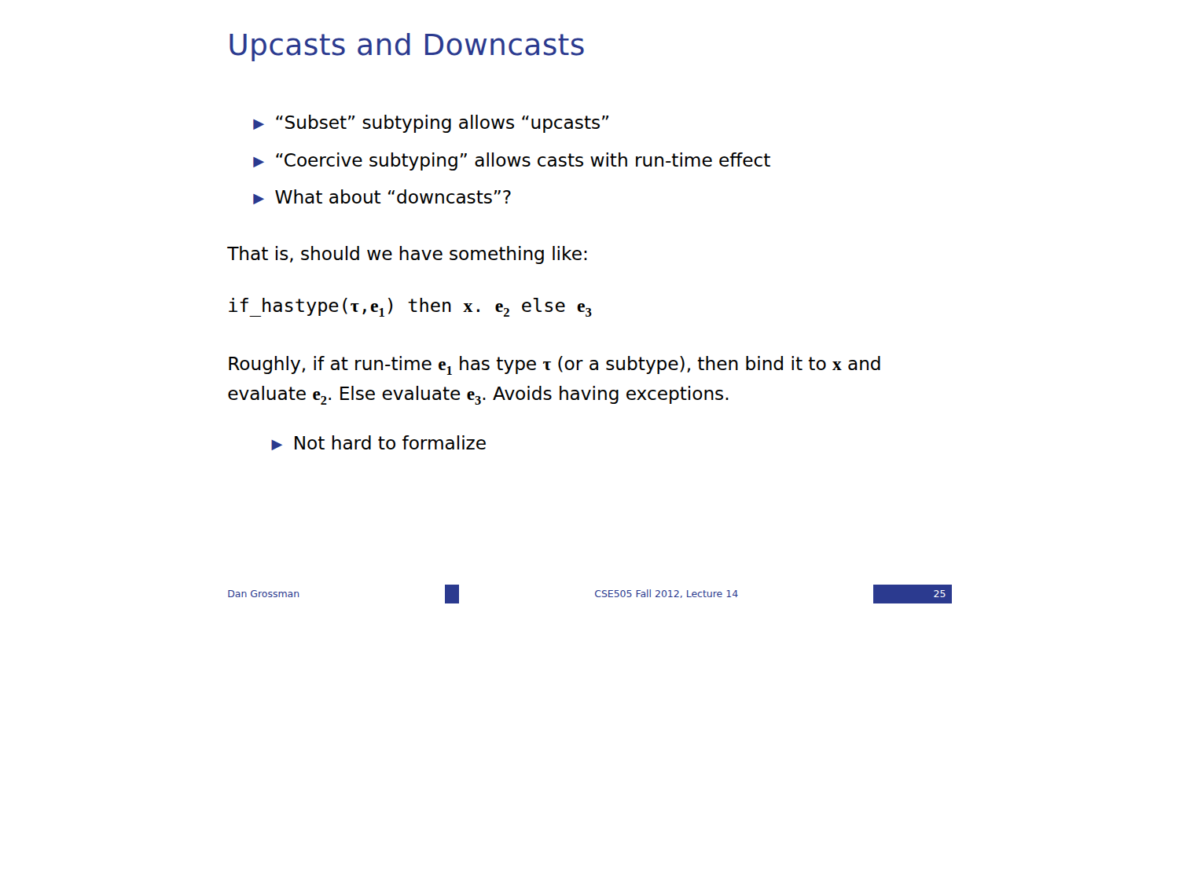Upcasts and Downcasts
“Subset” subtyping allows “upcasts”
“Coercive subtyping” allows casts with run-time effect
What about “downcasts”?
That is, should we have something like:
if_hastype(τ,e1) then x. e2 else e3
Roughly, if at run-time e1 has type τ (or a subtype), then bind it to x and evaluate e2. Else evaluate e3. Avoids having exceptions.
Not hard to formalize
Dan Grossman
CSE505 Fall 2012, Lecture 14
25